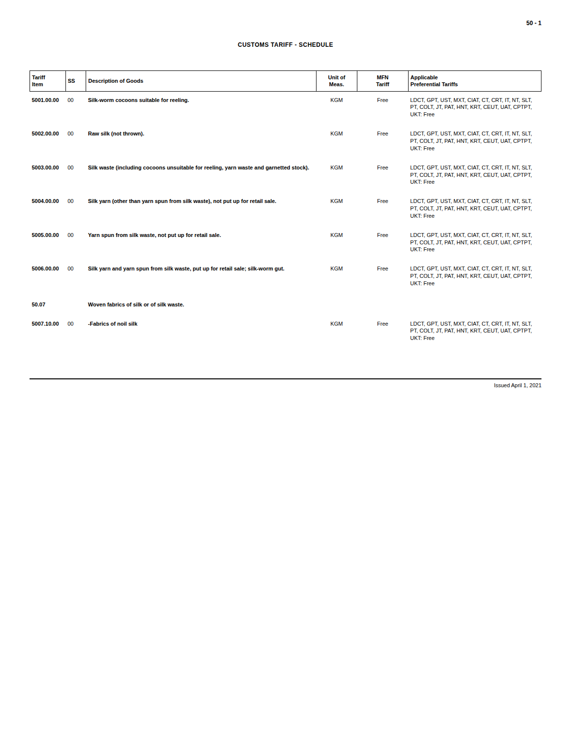50 - 1
CUSTOMS TARIFF - SCHEDULE
| Tariff Item | SS | Description of Goods | Unit of Meas. | MFN Tariff | Applicable Preferential Tariffs |
| --- | --- | --- | --- | --- | --- |
| 5001.00.00 | 00 | Silk-worm cocoons suitable for reeling. | KGM | Free | LDCT, GPT, UST, MXT, CIAT, CT, CRT, IT, NT, SLT, PT, COLT, JT, PAT, HNT, KRT, CEUT, UAT, CPTPT, UKT: Free |
| 5002.00.00 | 00 | Raw silk (not thrown). | KGM | Free | LDCT, GPT, UST, MXT, CIAT, CT, CRT, IT, NT, SLT, PT, COLT, JT, PAT, HNT, KRT, CEUT, UAT, CPTPT, UKT: Free |
| 5003.00.00 | 00 | Silk waste (including cocoons unsuitable for reeling, yarn waste and garnetted stock). | KGM | Free | LDCT, GPT, UST, MXT, CIAT, CT, CRT, IT, NT, SLT, PT, COLT, JT, PAT, HNT, KRT, CEUT, UAT, CPTPT, UKT: Free |
| 5004.00.00 | 00 | Silk yarn (other than yarn spun from silk waste), not put up for retail sale. | KGM | Free | LDCT, GPT, UST, MXT, CIAT, CT, CRT, IT, NT, SLT, PT, COLT, JT, PAT, HNT, KRT, CEUT, UAT, CPTPT, UKT: Free |
| 5005.00.00 | 00 | Yarn spun from silk waste, not put up for retail sale. | KGM | Free | LDCT, GPT, UST, MXT, CIAT, CT, CRT, IT, NT, SLT, PT, COLT, JT, PAT, HNT, KRT, CEUT, UAT, CPTPT, UKT: Free |
| 5006.00.00 | 00 | Silk yarn and yarn spun from silk waste, put up for retail sale; silk-worm gut. | KGM | Free | LDCT, GPT, UST, MXT, CIAT, CT, CRT, IT, NT, SLT, PT, COLT, JT, PAT, HNT, KRT, CEUT, UAT, CPTPT, UKT: Free |
| 50.07 | | Woven fabrics of silk or of silk waste. | | | |
| 5007.10.00 | 00 | -Fabrics of noil silk | KGM | Free | LDCT, GPT, UST, MXT, CIAT, CT, CRT, IT, NT, SLT, PT, COLT, JT, PAT, HNT, KRT, CEUT, UAT, CPTPT, UKT: Free |
Issued April 1, 2021